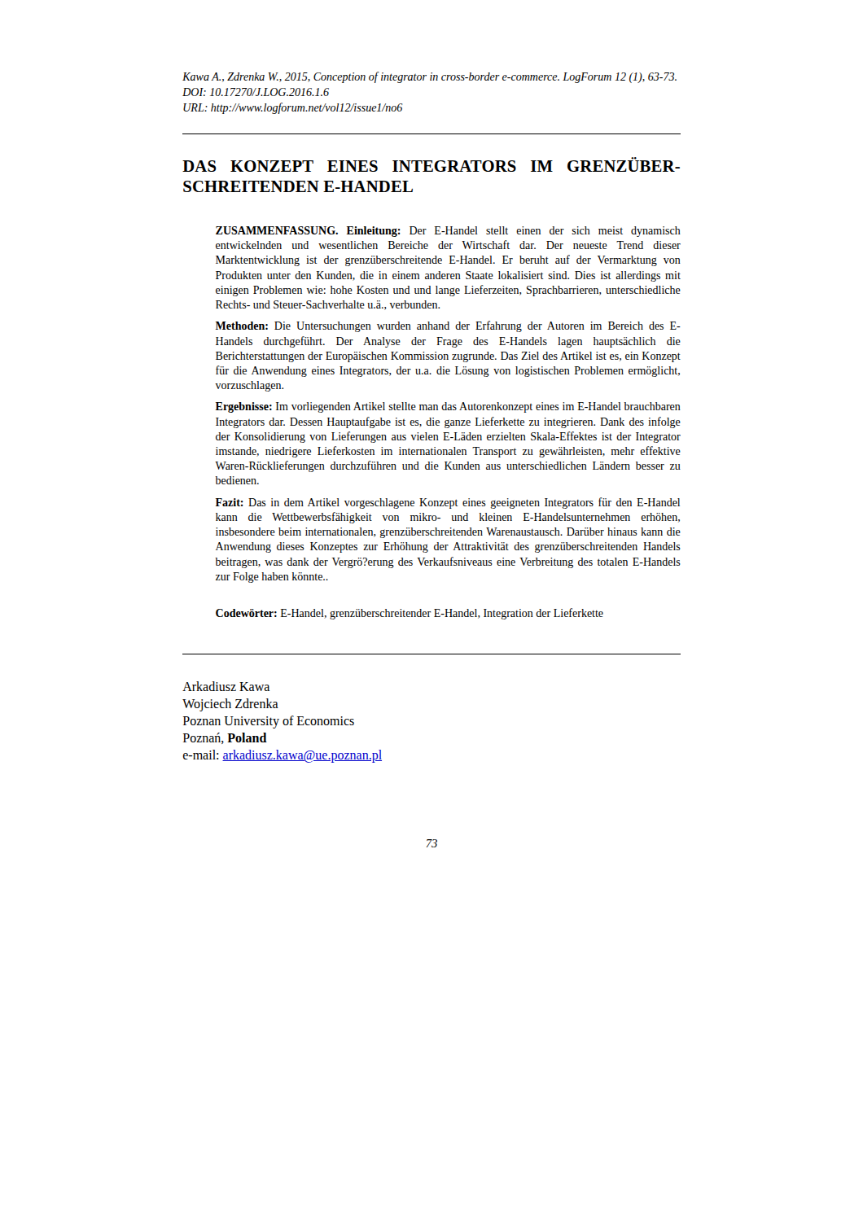Kawa A., Zdrenka W., 2015, Conception of integrator in cross-border e-commerce. LogForum 12 (1), 63-73. DOI: 10.17270/J.LOG.2016.1.6 URL: http://www.logforum.net/vol12/issue1/no6
Das Konzept eines Integrators im grenzüber-schreitenden E-Handel
ZUSAMMENFASSUNG. Einleitung: Der E-Handel stellt einen der sich meist dynamisch entwickelnden und wesentlichen Bereiche der Wirtschaft dar. Der neueste Trend dieser Marktentwicklung ist der grenzüberschreitende E-Handel. Er beruht auf der Vermarktung von Produkten unter den Kunden, die in einem anderen Staate lokalisiert sind. Dies ist allerdings mit einigen Problemen wie: hohe Kosten und und lange Lieferzeiten, Sprachbarrieren, unterschiedliche Rechts- und Steuer-Sachverhalte u.ä., verbunden.
Methoden: Die Untersuchungen wurden anhand der Erfahrung der Autoren im Bereich des E-Handels durchgeführt. Der Analyse der Frage des E-Handels lagen hauptsächlich die Berichterstattungen der Europäischen Kommission zugrunde. Das Ziel des Artikel ist es, ein Konzept für die Anwendung eines Integrators, der u.a. die Lösung von logistischen Problemen ermöglicht, vorzuschlagen.
Ergebnisse: Im vorliegenden Artikel stellte man das Autorenkonzept eines im E-Handel brauchbaren Integrators dar. Dessen Hauptaufgabe ist es, die ganze Lieferkette zu integrieren. Dank des infolge der Konsolidierung von Lieferungen aus vielen E-Läden erzielten Skala-Effektes ist der Integrator imstande, niedrigere Lieferkosten im internationalen Transport zu gewährleisten, mehr effektive Waren-Rücklieferungen durchzuführen und die Kunden aus unterschiedlichen Ländern besser zu bedienen.
Fazit: Das in dem Artikel vorgeschlagene Konzept eines geeigneten Integrators für den E-Handel kann die Wettbewerbsfähigkeit von mikro- und kleinen E-Handelsunternehmen erhöhen, insbesondere beim internationalen, grenzüberschreitenden Warenaustausch. Darüber hinaus kann die Anwendung dieses Konzeptes zur Erhöhung der Attraktivität des grenzüberschreitenden Handels beitragen, was dank der Vergrö?erung des Verkaufsniveaus eine Verbreitung des totalen E-Handels zur Folge haben könnte..
Codewörter: E-Handel, grenzüberschreitender E-Handel, Integration der Lieferkette
Arkadiusz Kawa Wojciech Zdrenka Poznan University of Economics Poznań, Poland e-mail: arkadiusz.kawa@ue.poznan.pl
73